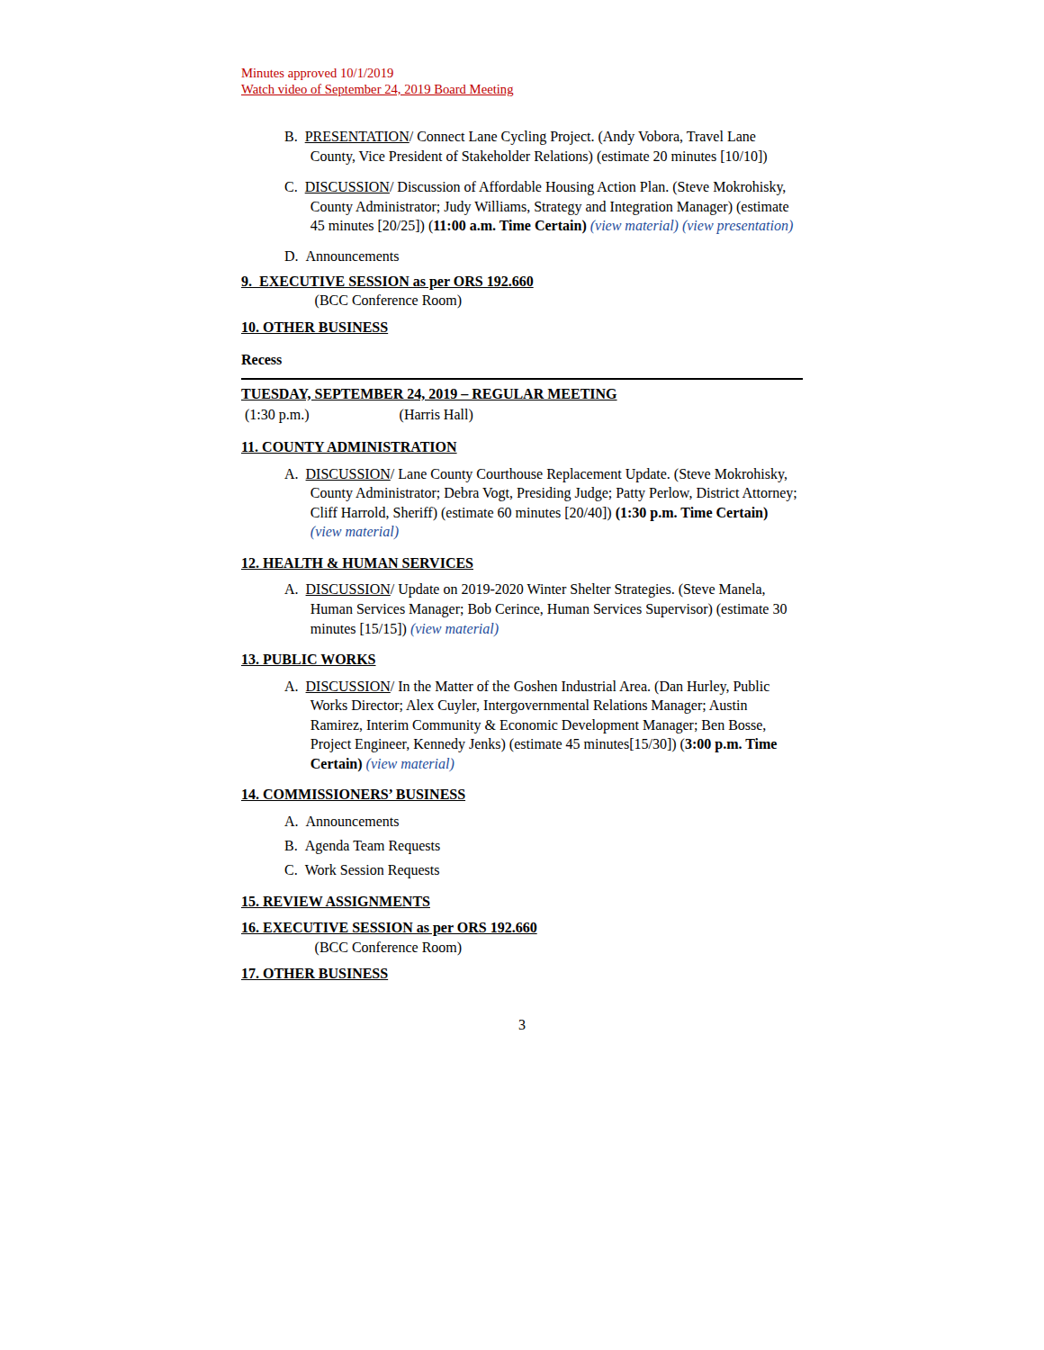Minutes approved 10/1/2019
Watch video of September 24, 2019 Board Meeting
B. PRESENTATION/ Connect Lane Cycling Project. (Andy Vobora, Travel Lane County, Vice President of Stakeholder Relations) (estimate 20 minutes [10/10])
C. DISCUSSION/ Discussion of Affordable Housing Action Plan. (Steve Mokrohisky, County Administrator; Judy Williams, Strategy and Integration Manager) (estimate 45 minutes [20/25]) (11:00 a.m. Time Certain) (view material) (view presentation)
D. Announcements
9. EXECUTIVE SESSION as per ORS 192.660
(BCC Conference Room)
10. OTHER BUSINESS
Recess
TUESDAY, SEPTEMBER 24, 2019 – REGULAR MEETING
(1:30 p.m.) (Harris Hall)
11. COUNTY ADMINISTRATION
A. DISCUSSION/ Lane County Courthouse Replacement Update. (Steve Mokrohisky, County Administrator; Debra Vogt, Presiding Judge; Patty Perlow, District Attorney; Cliff Harrold, Sheriff) (estimate 60 minutes [20/40]) (1:30 p.m. Time Certain)
(view material)
12. HEALTH & HUMAN SERVICES
A. DISCUSSION/ Update on 2019-2020 Winter Shelter Strategies. (Steve Manela, Human Services Manager; Bob Cerince, Human Services Supervisor) (estimate 30 minutes [15/15]) (view material)
13. PUBLIC WORKS
A. DISCUSSION/ In the Matter of the Goshen Industrial Area. (Dan Hurley, Public Works Director; Alex Cuyler, Intergovernmental Relations Manager; Austin Ramirez, Interim Community & Economic Development Manager; Ben Bosse, Project Engineer, Kennedy Jenks) (estimate 45 minutes[15/30]) (3:00 p.m. Time Certain) (view material)
14. COMMISSIONERS’ BUSINESS
A. Announcements
B. Agenda Team Requests
C. Work Session Requests
15. REVIEW ASSIGNMENTS
16. EXECUTIVE SESSION as per ORS 192.660
(BCC Conference Room)
17. OTHER BUSINESS
3